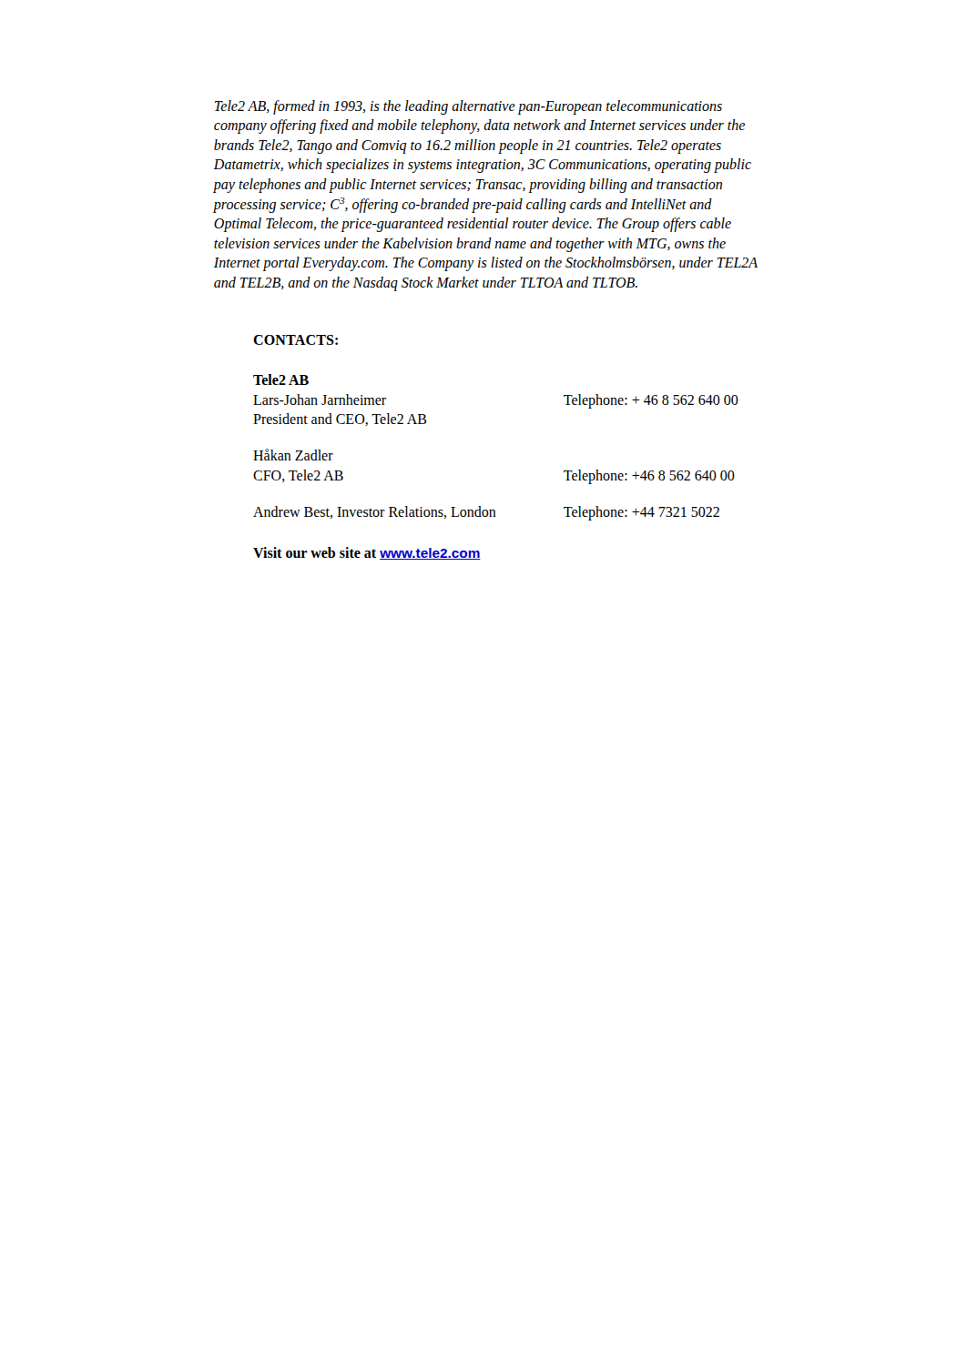Tele2 AB, formed in 1993, is the leading alternative pan-European telecommunications company offering fixed and mobile telephony, data network and Internet services under the brands Tele2, Tango and Comviq to 16.2 million people in 21 countries. Tele2 operates Datametrix, which specializes in systems integration, 3C Communications, operating public pay telephones and public Internet services; Transac, providing billing and transaction processing service; C3, offering co-branded pre-paid calling cards and IntelliNet and Optimal Telecom, the price-guaranteed residential router device. The Group offers cable television services under the Kabelvision brand name and together with MTG, owns the Internet portal Everyday.com. The Company is listed on the Stockholmsbörsen, under TEL2A and TEL2B, and on the Nasdaq Stock Market under TLTOA and TLTOB.
CONTACTS:
Tele2 AB
| Lars-Johan Jarnheimer | Telephone: + 46 8 562 640 00 |
| President and CEO, Tele2 AB | |
| Håkan Zadler | |
| CFO, Tele2 AB | Telephone: +46 8 562 640 00 |
| Andrew Best, Investor Relations, London | Telephone: +44 7321 5022 |
Visit our web site at www.tele2.com